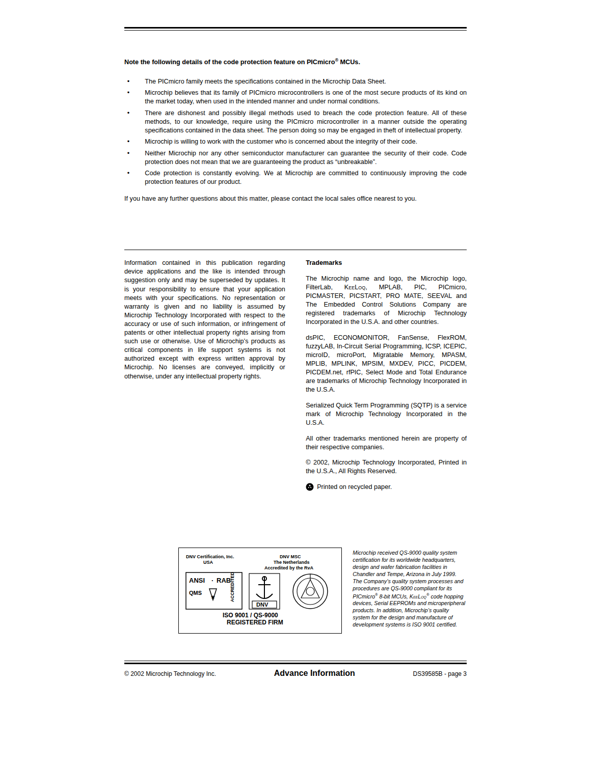Note the following details of the code protection feature on PICmicro® MCUs.
The PICmicro family meets the specifications contained in the Microchip Data Sheet.
Microchip believes that its family of PICmicro microcontrollers is one of the most secure products of its kind on the market today, when used in the intended manner and under normal conditions.
There are dishonest and possibly illegal methods used to breach the code protection feature. All of these methods, to our knowledge, require using the PICmicro microcontroller in a manner outside the operating specifications contained in the data sheet. The person doing so may be engaged in theft of intellectual property.
Microchip is willing to work with the customer who is concerned about the integrity of their code.
Neither Microchip nor any other semiconductor manufacturer can guarantee the security of their code. Code protection does not mean that we are guaranteeing the product as “unbreakable”.
Code protection is constantly evolving. We at Microchip are committed to continuously improving the code protection features of our product.
If you have any further questions about this matter, please contact the local sales office nearest to you.
Information contained in this publication regarding device applications and the like is intended through suggestion only and may be superseded by updates. It is your responsibility to ensure that your application meets with your specifications. No representation or warranty is given and no liability is assumed by Microchip Technology Incorporated with respect to the accuracy or use of such information, or infringement of patents or other intellectual property rights arising from such use or otherwise. Use of Microchip’s products as critical components in life support systems is not authorized except with express written approval by Microchip. No licenses are conveyed, implicitly or otherwise, under any intellectual property rights.
Trademarks
The Microchip name and logo, the Microchip logo, FilterLab, Kee Loq, MPLAB, PIC, PICmicro, PICMASTER, PICSTART, PRO MATE, SEEVAL and The Embedded Control Solutions Company are registered trademarks of Microchip Technology Incorporated in the U.S.A. and other countries.
dsPIC, ECONOMONITOR, FanSense, FlexROM, fuzzyLAB, In-Circuit Serial Programming, ICSP, ICEPIC, microID, microPort, Migratable Memory, MPASM, MPLIB, MPLINK, MPSIM, MXDEV, PICC, PICDEM, PICDEM.net, rfPIC, Select Mode and Total Endurance are trademarks of Microchip Technology Incorporated in the U.S.A.
Serialized Quick Term Programming (SQTP) is a service mark of Microchip Technology Incorporated in the U.S.A.
All other trademarks mentioned herein are property of their respective companies.
© 2002, Microchip Technology Incorporated, Printed in the U.S.A., All Rights Reserved.
Printed on recycled paper.
DNV Certification, Inc. USA DNV MSC The Netherlands Accredited by the RvA ANSI · RAB QMS ★ ACCREDITED DNV ISO 9001 / QS-9000 REGISTERED FIRM
Microchip received QS-9000 quality system certification for its worldwide headquarters, design and wafer fabrication facilities in Chandler and Tempe, Arizona in July 1999. The Company’s quality system processes and procedures are QS-9000 compliant for its PICmicro® 8-bit MCUs, Kee Loq® code hopping devices, Serial EEPROMs and microperipheral products. In addition, Microchip’s quality system for the design and manufacture of development systems is ISO 9001 certified.
© 2002 Microchip Technology Inc.
Advance Information
DS39585B - page 3